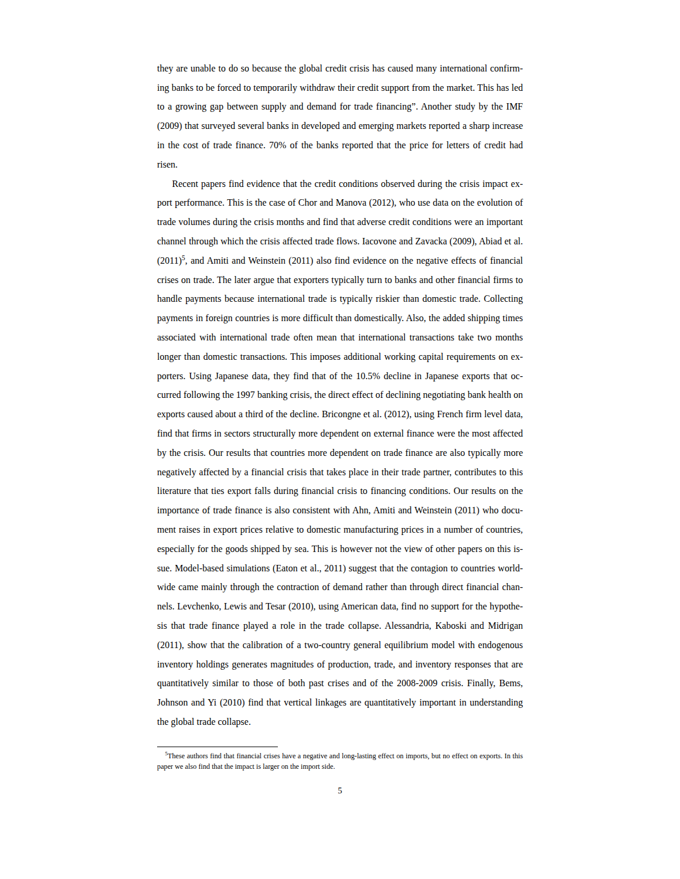they are unable to do so because the global credit crisis has caused many international confirming banks to be forced to temporarily withdraw their credit support from the market. This has led to a growing gap between supply and demand for trade financing”. Another study by the IMF (2009) that surveyed several banks in developed and emerging markets reported a sharp increase in the cost of trade finance. 70% of the banks reported that the price for letters of credit had risen.
Recent papers find evidence that the credit conditions observed during the crisis impact export performance. This is the case of Chor and Manova (2012), who use data on the evolution of trade volumes during the crisis months and find that adverse credit conditions were an important channel through which the crisis affected trade flows. Iacovone and Zavacka (2009), Abiad et al. (2011)5, and Amiti and Weinstein (2011) also find evidence on the negative effects of financial crises on trade. The later argue that exporters typically turn to banks and other financial firms to handle payments because international trade is typically riskier than domestic trade. Collecting payments in foreign countries is more difficult than domestically. Also, the added shipping times associated with international trade often mean that international transactions take two months longer than domestic transactions. This imposes additional working capital requirements on exporters. Using Japanese data, they find that of the 10.5% decline in Japanese exports that occurred following the 1997 banking crisis, the direct effect of declining negotiating bank health on exports caused about a third of the decline. Bricongne et al. (2012), using French firm level data, find that firms in sectors structurally more dependent on external finance were the most affected by the crisis. Our results that countries more dependent on trade finance are also typically more negatively affected by a financial crisis that takes place in their trade partner, contributes to this literature that ties export falls during financial crisis to financing conditions. Our results on the importance of trade finance is also consistent with Ahn, Amiti and Weinstein (2011) who document raises in export prices relative to domestic manufacturing prices in a number of countries, especially for the goods shipped by sea. This is however not the view of other papers on this issue. Model-based simulations (Eaton et al., 2011) suggest that the contagion to countries world-wide came mainly through the contraction of demand rather than through direct financial channels. Levchenko, Lewis and Tesar (2010), using American data, find no support for the hypothesis that trade finance played a role in the trade collapse. Alessandria, Kaboski and Midrigan (2011), show that the calibration of a two-country general equilibrium model with endogenous inventory holdings generates magnitudes of production, trade, and inventory responses that are quantitatively similar to those of both past crises and of the 2008-2009 crisis. Finally, Bems, Johnson and Yi (2010) find that vertical linkages are quantitatively important in understanding the global trade collapse.
5These authors find that financial crises have a negative and long-lasting effect on imports, but no effect on exports. In this paper we also find that the impact is larger on the import side.
5